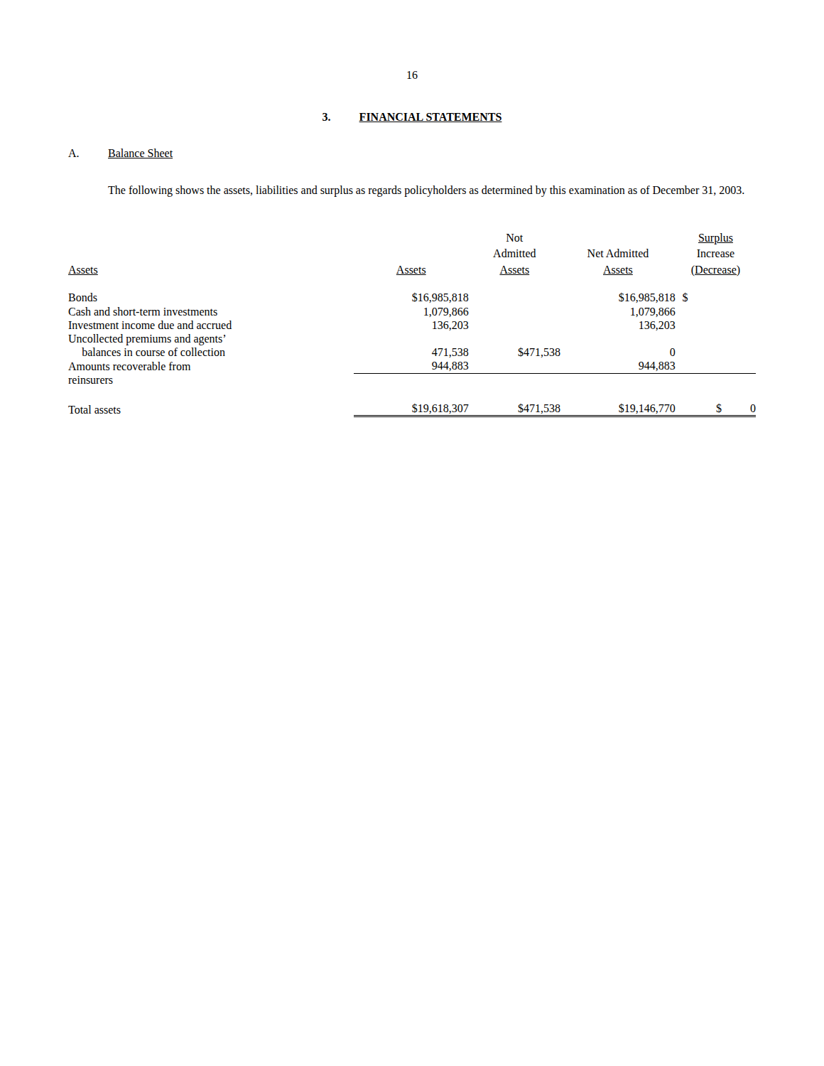16
3. FINANCIAL STATEMENTS
A. Balance Sheet
The following shows the assets, liabilities and surplus as regards policyholders as determined by this examination as of December 31, 2003.
| | | Not | | Surplus |
| --- | --- | --- | --- | --- |
| | | Admitted | Net Admitted | Increase |
| Assets | Assets | Assets | Assets | (Decrease) |
| Bonds | $16,985,818 | | $16,985,818 | $ |
| Cash and short-term investments | 1,079,866 | | 1,079,866 | |
| Investment income due and accrued | 136,203 | | 136,203 | |
| Uncollected premiums and agents’ | | | | |
| balances in course of collection | 471,538 | $471,538 | 0 | |
| Amounts recoverable from | 944,883 | | 944,883 | |
| reinsurers | | | | |
| Total assets | $19,618,307 | $471,538 | $19,146,770 | $ 0 |